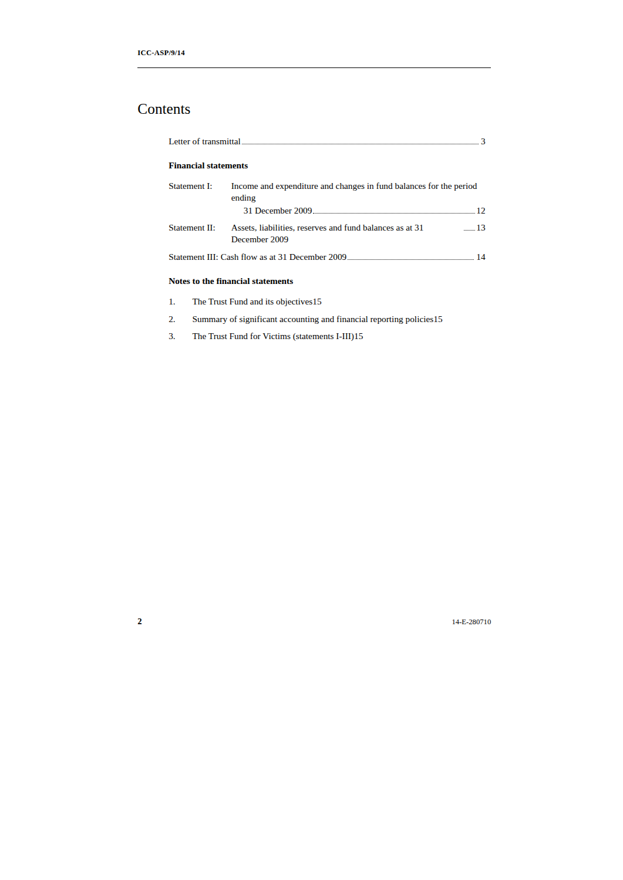ICC-ASP/9/14
Contents
Letter of transmittal 3
Financial statements
Statement I:
Income and expenditure and changes in fund balances for the period ending
31 December 2009 12
Statement II:
Assets, liabilities, reserves and fund balances as at 31 December 2009 13
Statement III: Cash flow as at 31 December 2009 14
Notes to the financial statements
1. The Trust Fund and its objectives 15
2. Summary of significant accounting and financial reporting policies 15
3. The Trust Fund for Victims (statements I-III) 15
2 14-E-280710